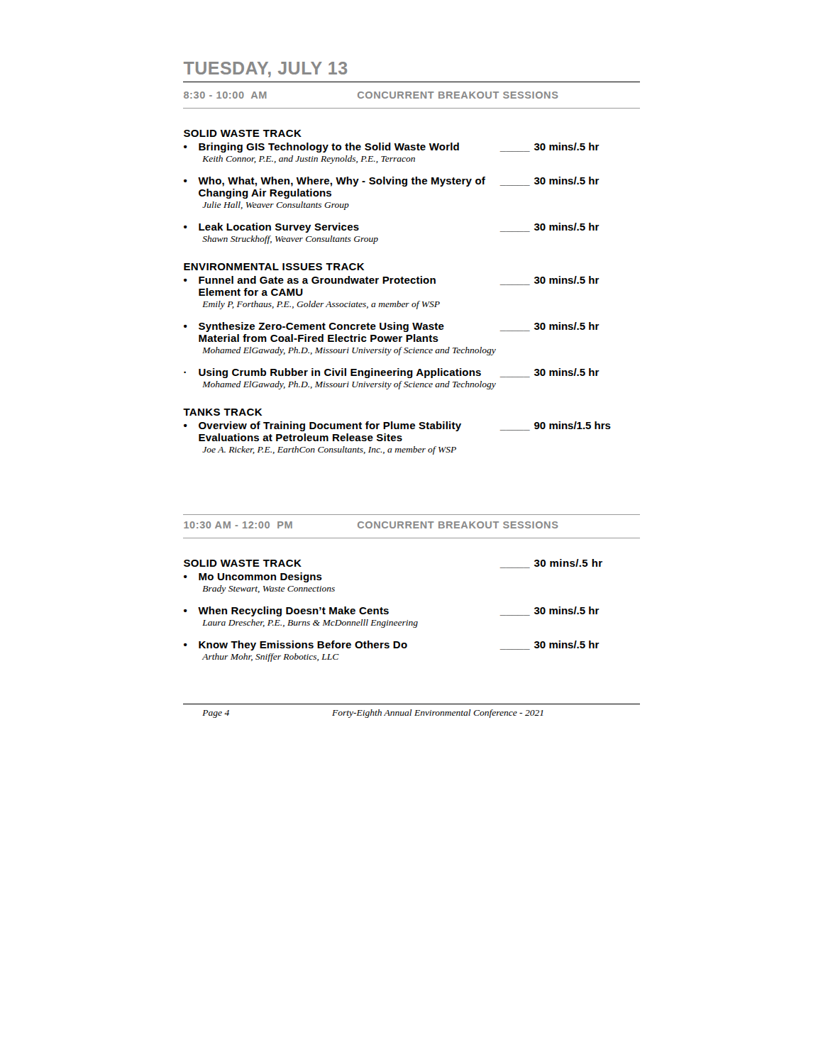TUESDAY, JULY 13
8:30 - 10:00 AM CONCURRENT BREAKOUT SESSIONS
SOLID WASTE TRACK
•Bringing GIS Technology to the Solid Waste World
_____30 mins/.5 hr
Keith Connor, P.E., and Justin Reynolds, P.E., Terracon
•Who, What, When, Where, Why - Solving the Mystery of
Changing Air Regulations
_____30 mins/.5 hr
Julie Hall, Weaver Consultants Group
•Leak Location Survey Services
_____30 mins/.5 hr
Shawn Struckhoff, Weaver Consultants Group
ENVIRONMENTAL ISSUES TRACK
•Funnel and Gate as a Groundwater Protection
Element for a CAMU
_____30 mins/.5 hr
Emily P, Forthaus, P.E., Golder Associates, a member of WSP
•Synthesize Zero-Cement Concrete Using Waste
Material from Coal-Fired Electric Power Plants
_____30 mins/.5 hr
Mohamed ElGawady, Ph.D., Missouri University of Science and Technology
·Using Crumb Rubber in Civil Engineering Applications
_____30 mins/.5 hr
Mohamed ElGawady, Ph.D., Missouri University of Science and Technology
TANKS TRACK
•Overview of Training Document for Plume Stability
Evaluations at Petroleum Release Sites
_____90 mins/1.5 hrs
Joe A. Ricker, P.E., EarthCon Consultants, Inc., a member of WSP
10:30 AM - 12:00 PM CONCURRENT BREAKOUT SESSIONS
SOLID WASTE TRACK _____30 mins/.5 hr
•Mo Uncommon Designs
Brady Stewart, Waste Connections
•When Recycling Doesn’t Make Cents
_____30 mins/.5 hr
Laura Drescher, P.E., Burns & McDonnelll Engineering
•Know They Emissions Before Others Do
_____30 mins/.5 hr
Arthur Mohr, Sniffer Robotics, LLC
Page 4 Forty-Eighth Annual Environmental Conference - 2021